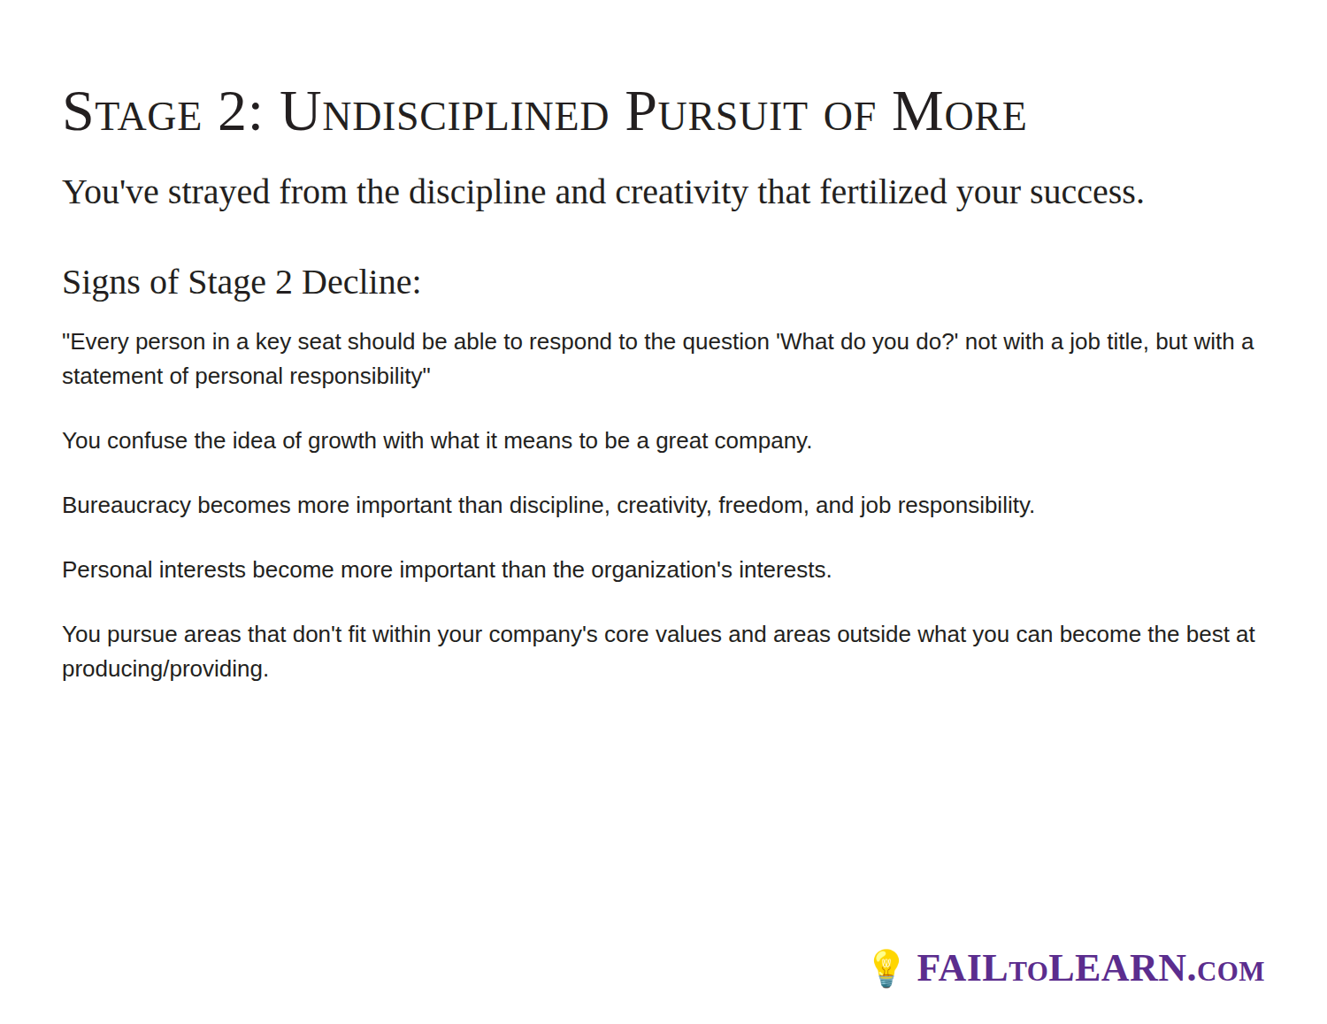Stage 2: Undisciplined Pursuit of More
You've strayed from the discipline and creativity that fertilized your success.
Signs of Stage 2 Decline:
"Every person in a key seat should be able to respond to the question 'What do you do?' not with a job title, but with a statement of personal responsibility"
You confuse the idea of growth with what it means to be a great company.
Bureaucracy becomes more important than discipline, creativity, freedom, and job responsibility.
Personal interests become more important than the organization's interests.
You pursue areas that don't fit within your company's core values and areas outside what you can become the best at producing/providing.
💡 FAILtoLEARN.com